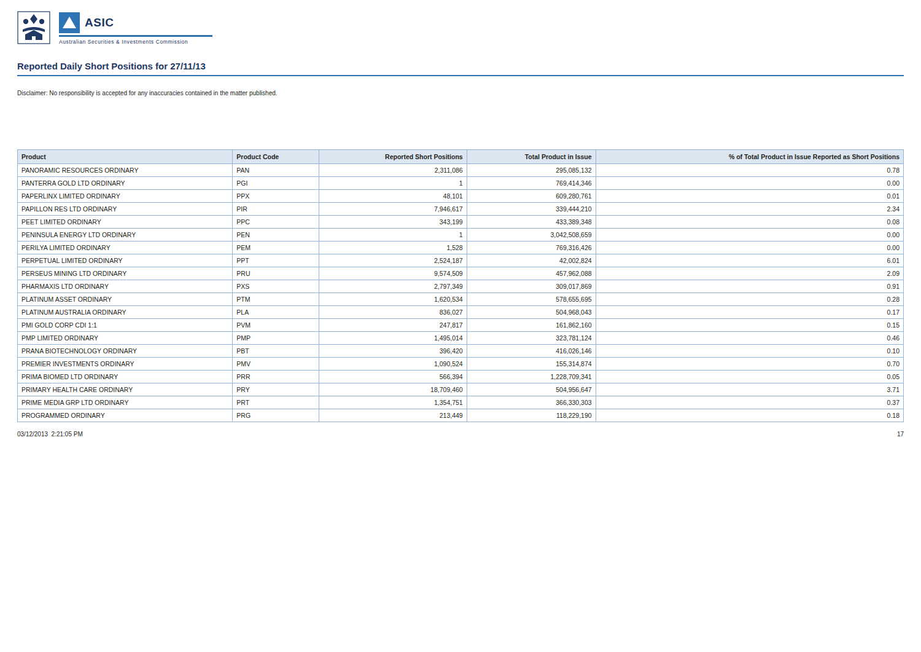ASIC
Australian Securities & Investments Commission
Reported Daily Short Positions for 27/11/13
Disclaimer: No responsibility is accepted for any inaccuracies contained in the matter published.
| Product | Product Code | Reported Short Positions | Total Product in Issue | % of Total Product in Issue Reported as Short Positions |
| --- | --- | --- | --- | --- |
| PANORAMIC RESOURCES ORDINARY | PAN | 2,311,086 | 295,085,132 | 0.78 |
| PANTERRA GOLD LTD ORDINARY | PGI | 1 | 769,414,346 | 0.00 |
| PAPERLINX LIMITED ORDINARY | PPX | 48,101 | 609,280,761 | 0.01 |
| PAPILLON RES LTD ORDINARY | PIR | 7,946,617 | 339,444,210 | 2.34 |
| PEET LIMITED ORDINARY | PPC | 343,199 | 433,389,348 | 0.08 |
| PENINSULA ENERGY LTD ORDINARY | PEN | 1 | 3,042,508,659 | 0.00 |
| PERILYA LIMITED ORDINARY | PEM | 1,528 | 769,316,426 | 0.00 |
| PERPETUAL LIMITED ORDINARY | PPT | 2,524,187 | 42,002,824 | 6.01 |
| PERSEUS MINING LTD ORDINARY | PRU | 9,574,509 | 457,962,088 | 2.09 |
| PHARMAXIS LTD ORDINARY | PXS | 2,797,349 | 309,017,869 | 0.91 |
| PLATINUM ASSET ORDINARY | PTM | 1,620,534 | 578,655,695 | 0.28 |
| PLATINUM AUSTRALIA ORDINARY | PLA | 836,027 | 504,968,043 | 0.17 |
| PMI GOLD CORP CDI 1:1 | PVM | 247,817 | 161,862,160 | 0.15 |
| PMP LIMITED ORDINARY | PMP | 1,495,014 | 323,781,124 | 0.46 |
| PRANA BIOTECHNOLOGY ORDINARY | PBT | 396,420 | 416,026,146 | 0.10 |
| PREMIER INVESTMENTS ORDINARY | PMV | 1,090,524 | 155,314,874 | 0.70 |
| PRIMA BIOMED LTD ORDINARY | PRR | 566,394 | 1,228,709,341 | 0.05 |
| PRIMARY HEALTH CARE ORDINARY | PRY | 18,709,460 | 504,956,647 | 3.71 |
| PRIME MEDIA GRP LTD ORDINARY | PRT | 1,354,751 | 366,330,303 | 0.37 |
| PROGRAMMED ORDINARY | PRG | 213,449 | 118,229,190 | 0.18 |
03/12/2013 2:21:05 PM 17